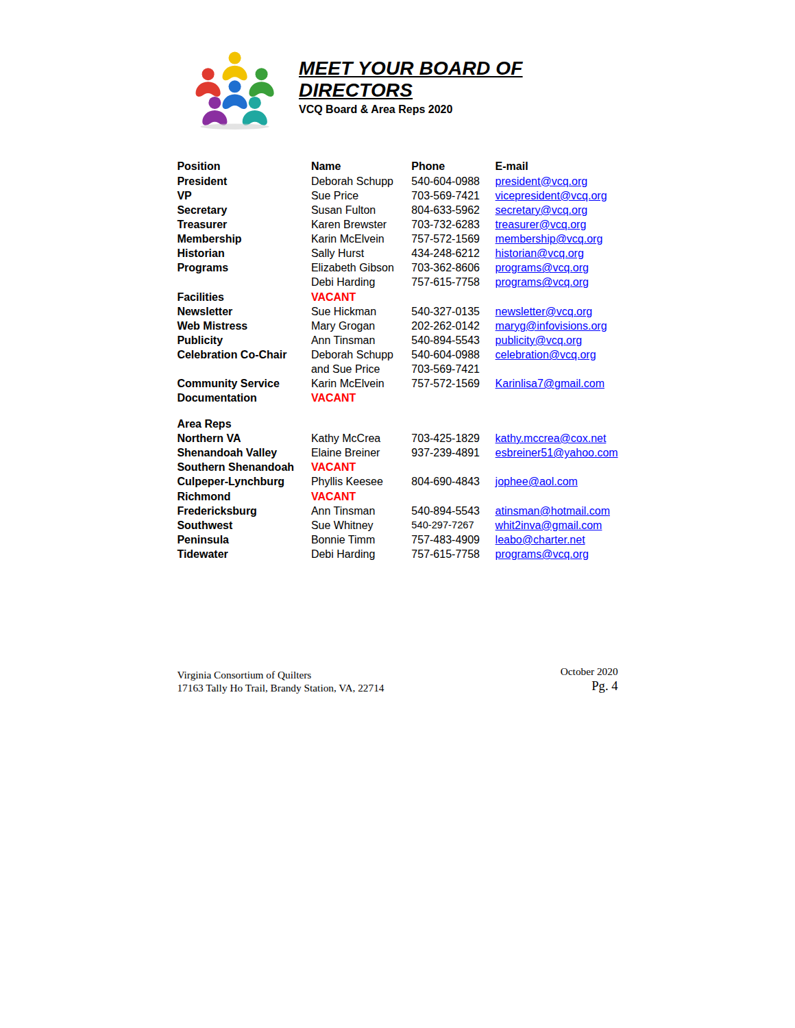MEET YOUR BOARD OF DIRECTORS
VCQ Board & Area Reps 2020
| Position | Name | Phone | E-mail |
| --- | --- | --- | --- |
| President | Deborah Schupp | 540-604-0988 | president@vcq.org |
| VP | Sue Price | 703-569-7421 | vicepresident@vcq.org |
| Secretary | Susan Fulton | 804-633-5962 | secretary@vcq.org |
| Treasurer | Karen Brewster | 703-732-6283 | treasurer@vcq.org |
| Membership | Karin McElvein | 757-572-1569 | membership@vcq.org |
| Historian | Sally Hurst | 434-248-6212 | historian@vcq.org |
| Programs | Elizabeth Gibson | 703-362-8606 | programs@vcq.org |
| | Debi Harding | 757-615-7758 | programs@vcq.org |
| Facilities | VACANT | | |
| Newsletter | Sue Hickman | 540-327-0135 | newsletter@vcq.org |
| Web Mistress | Mary Grogan | 202-262-0142 | maryg@infovisions.org |
| Publicity | Ann Tinsman | 540-894-5543 | publicity@vcq.org |
| Celebration Co-Chair | Deborah Schupp | 540-604-0988 | celebration@vcq.org |
| | and Sue Price | 703-569-7421 | |
| Community Service | Karin McElvein | 757-572-1569 | Karinlisa7@gmail.com |
| Documentation | VACANT | | |
| Area Reps |
| Northern VA | Kathy McCrea | 703-425-1829 | kathy.mccrea@cox.net |
| Shenandoah Valley | Elaine Breiner | 937-239-4891 | esbreiner51@yahoo.com |
| Southern Shenandoah | VACANT | | |
| Culpeper-Lynchburg | Phyllis Keesee | 804-690-4843 | jophee@aol.com |
| Richmond | VACANT | | |
| Fredericksburg | Ann Tinsman | 540-894-5543 | atinsman@hotmail.com |
| Southwest | Sue Whitney | 540-297-7267 | whit2inva@gmail.com |
| Peninsula | Bonnie Timm | 757-483-4909 | leabo@charter.net |
| Tidewater | Debi Harding | 757-615-7758 | programs@vcq.org |
Virginia Consortium of Quilters
17163 Tally Ho Trail, Brandy Station, VA, 22714
October 2020
Pg. 4